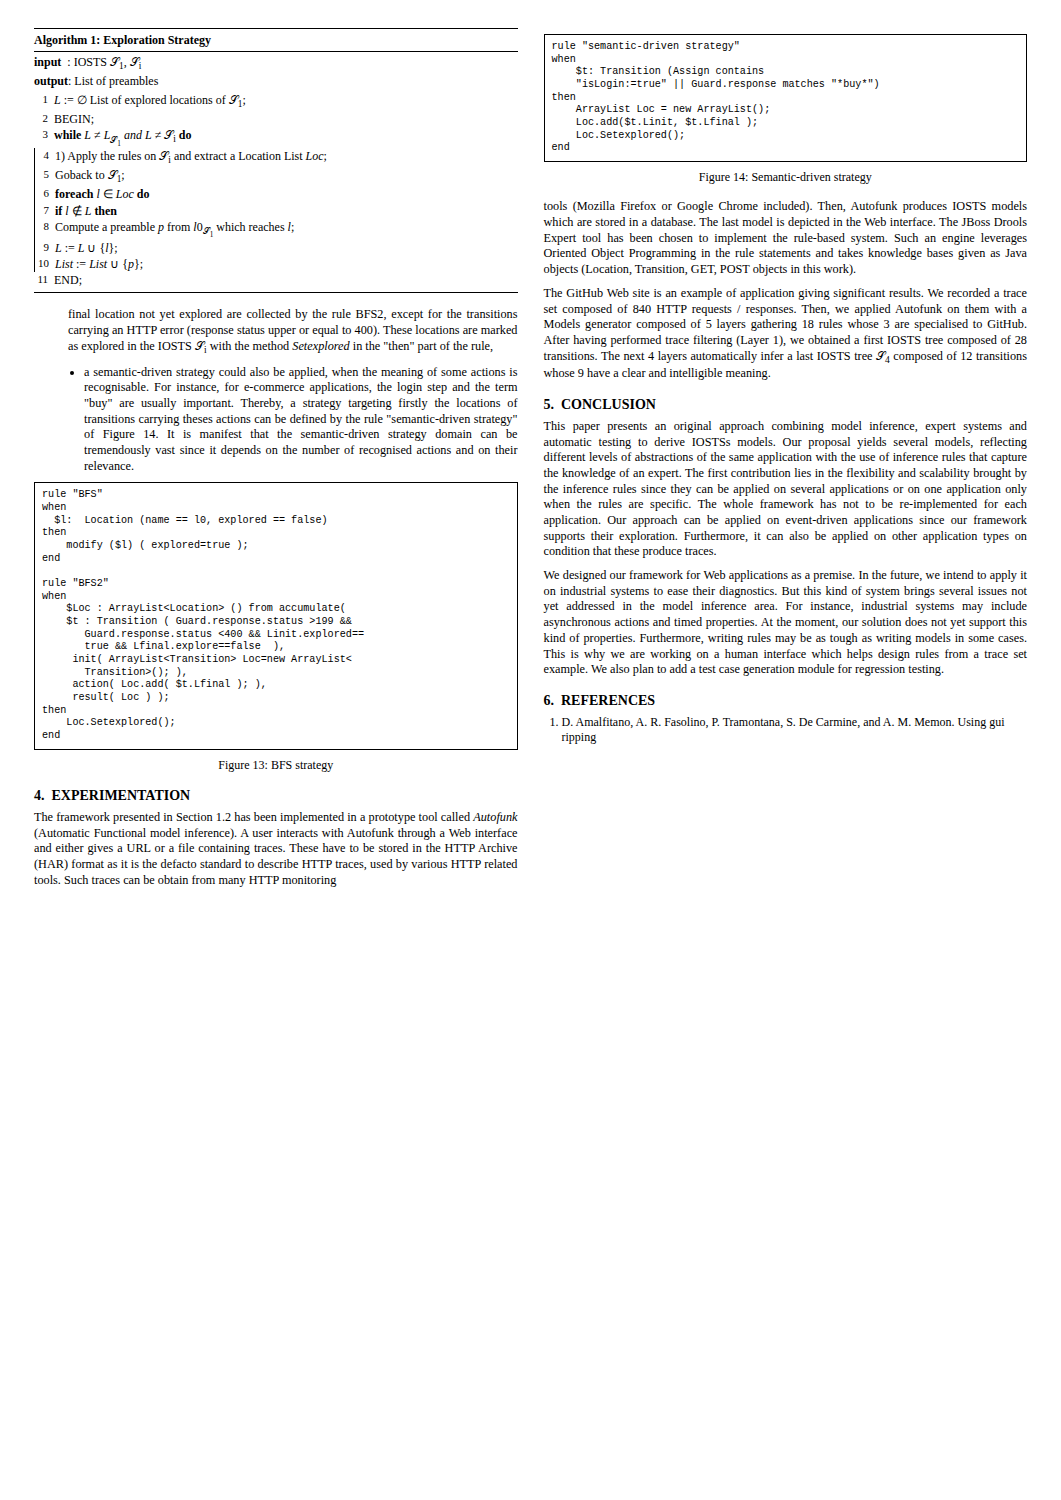Algorithm 1: Exploration Strategy
input : IOSTS 𝒮1, 𝒮i
output: List of preambles
L := ∅ List of explored locations of 𝒮1;
BEGIN;
while L ≠ L𝒮1 and L ≠ 𝒮i do
1) Apply the rules on 𝒮i and extract a Location List Loc;
Goback to 𝒮1;
foreach l ∈ Loc do
if l ∉ L then
Compute a preamble p from l0𝒮1 which reaches l;
L := L ∪ {l};
List := List ∪ {p};
END;
final location not yet explored are collected by the rule BFS2, except for the transitions carrying an HTTP error (response status upper or equal to 400). These locations are marked as explored in the IOSTS 𝒮i with the method Setexplored in the "then" part of the rule,
a semantic-driven strategy could also be applied, when the meaning of some actions is recognisable. For instance, for e-commerce applications, the login step and the term "buy" are usually important. Thereby, a strategy targeting firstly the locations of transitions carrying theses actions can be defined by the rule "semantic-driven strategy" of Figure 14. It is manifest that the semantic-driven strategy domain can be tremendously vast since it depends on the number of recognised actions and on their relevance.
rule "BFS"
when
  $l:  Location (name == l0, explored == false)
then
    modify ($l) ( explored=true );
end

rule "BFS2"
when
    $Loc : ArrayList<Location> () from accumulate(
    $t : Transition ( Guard.response.status >199 &&
       Guard.response.status <400 && Linit.explored==
       true && Lfinal.explore==false  ),
     init( ArrayList<Transition> Loc=new ArrayList<
       Transition>(); ),
     action( Loc.add( $t.Lfinal ); ),
     result( Loc ) );
then
    Loc.Setexplored();
end
Figure 13: BFS strategy
4. EXPERIMENTATION
The framework presented in Section 1.2 has been implemented in a prototype tool called Autofunk (Automatic Functional model inference). A user interacts with Autofunk through a Web interface and either gives a URL or a file containing traces. These have to be stored in the HTTP Archive (HAR) format as it is the defacto standard to describe HTTP traces, used by various HTTP related tools. Such traces can be obtain from many HTTP monitoring
rule "semantic-driven strategy"
when
    $t: Transition (Assign contains
    "isLogin:=true" || Guard.response matches "*buy*")
then
    ArrayList Loc = new ArrayList();
    Loc.add($t.Linit, $t.Lfinal );
    Loc.Setexplored();
end
Figure 14: Semantic-driven strategy
tools (Mozilla Firefox or Google Chrome included). Then, Autofunk produces IOSTS models which are stored in a database. The last model is depicted in the Web interface. The JBoss Drools Expert tool has been chosen to implement the rule-based system. Such an engine leverages Oriented Object Programming in the rule statements and takes knowledge bases given as Java objects (Location, Transition, GET, POST objects in this work).
The GitHub Web site is an example of application giving significant results. We recorded a trace set composed of 840 HTTP requests / responses. Then, we applied Autofunk on them with a Models generator composed of 5 layers gathering 18 rules whose 3 are specialised to GitHub. After having performed trace filtering (Layer 1), we obtained a first IOSTS tree composed of 28 transitions. The next 4 layers automatically infer a last IOSTS tree 𝒮4 composed of 12 transitions whose 9 have a clear and intelligible meaning.
5. CONCLUSION
This paper presents an original approach combining model inference, expert systems and automatic testing to derive IOSTSs models. Our proposal yields several models, reflecting different levels of abstractions of the same application with the use of inference rules that capture the knowledge of an expert. The first contribution lies in the flexibility and scalability brought by the inference rules since they can be applied on several applications or on one application only when the rules are specific. The whole framework has not to be re-implemented for each application. Our approach can be applied on event-driven applications since our framework supports their exploration. Furthermore, it can also be applied on other application types on condition that these produce traces.
We designed our framework for Web applications as a premise. In the future, we intend to apply it on industrial systems to ease their diagnostics. But this kind of system brings several issues not yet addressed in the model inference area. For instance, industrial systems may include asynchronous actions and timed properties. At the moment, our solution does not yet support this kind of properties. Furthermore, writing rules may be as tough as writing models in some cases. This is why we are working on a human interface which helps design rules from a trace set example. We also plan to add a test case generation module for regression testing.
6. REFERENCES
D. Amalfitano, A. R. Fasolino, P. Tramontana, S. De Carmine, and A. M. Memon. Using gui ripping